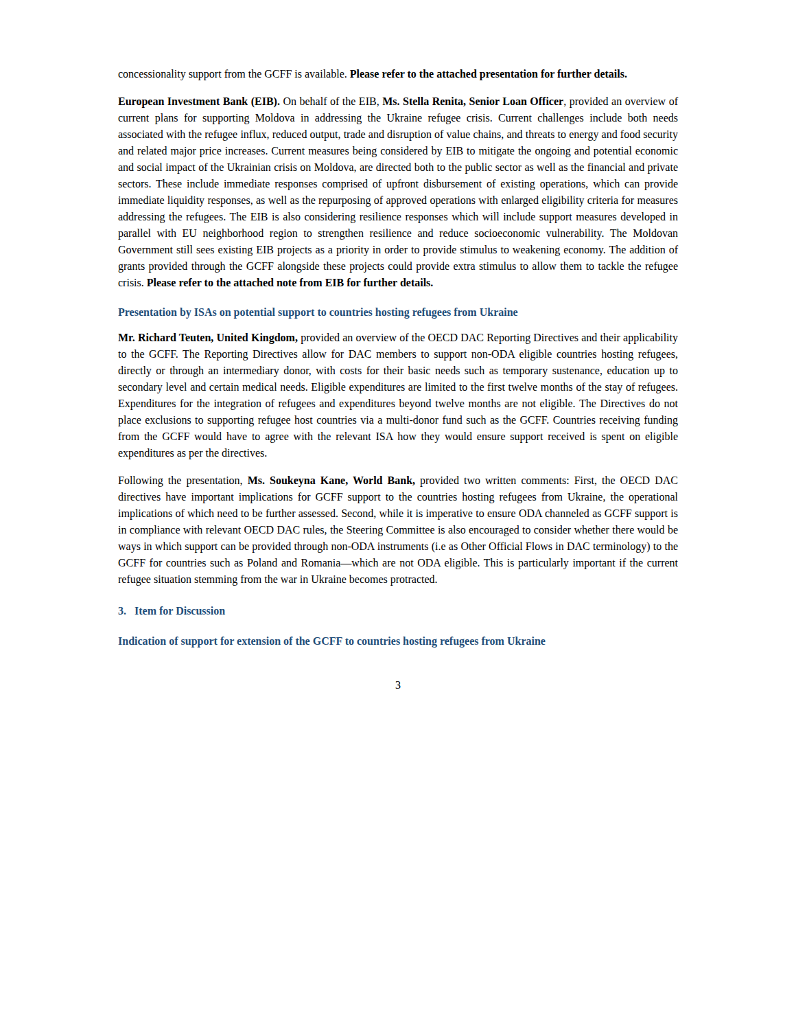concessionality support from the GCFF is available. Please refer to the attached presentation for further details.
European Investment Bank (EIB). On behalf of the EIB, Ms. Stella Renita, Senior Loan Officer, provided an overview of current plans for supporting Moldova in addressing the Ukraine refugee crisis. Current challenges include both needs associated with the refugee influx, reduced output, trade and disruption of value chains, and threats to energy and food security and related major price increases. Current measures being considered by EIB to mitigate the ongoing and potential economic and social impact of the Ukrainian crisis on Moldova, are directed both to the public sector as well as the financial and private sectors. These include immediate responses comprised of upfront disbursement of existing operations, which can provide immediate liquidity responses, as well as the repurposing of approved operations with enlarged eligibility criteria for measures addressing the refugees. The EIB is also considering resilience responses which will include support measures developed in parallel with EU neighborhood region to strengthen resilience and reduce socioeconomic vulnerability. The Moldovan Government still sees existing EIB projects as a priority in order to provide stimulus to weakening economy. The addition of grants provided through the GCFF alongside these projects could provide extra stimulus to allow them to tackle the refugee crisis. Please refer to the attached note from EIB for further details.
Presentation by ISAs on potential support to countries hosting refugees from Ukraine
Mr. Richard Teuten, United Kingdom, provided an overview of the OECD DAC Reporting Directives and their applicability to the GCFF. The Reporting Directives allow for DAC members to support non-ODA eligible countries hosting refugees, directly or through an intermediary donor, with costs for their basic needs such as temporary sustenance, education up to secondary level and certain medical needs. Eligible expenditures are limited to the first twelve months of the stay of refugees. Expenditures for the integration of refugees and expenditures beyond twelve months are not eligible. The Directives do not place exclusions to supporting refugee host countries via a multi-donor fund such as the GCFF. Countries receiving funding from the GCFF would have to agree with the relevant ISA how they would ensure support received is spent on eligible expenditures as per the directives.
Following the presentation, Ms. Soukeyna Kane, World Bank, provided two written comments: First, the OECD DAC directives have important implications for GCFF support to the countries hosting refugees from Ukraine, the operational implications of which need to be further assessed. Second, while it is imperative to ensure ODA channeled as GCFF support is in compliance with relevant OECD DAC rules, the Steering Committee is also encouraged to consider whether there would be ways in which support can be provided through non-ODA instruments (i.e as Other Official Flows in DAC terminology) to the GCFF for countries such as Poland and Romania—which are not ODA eligible. This is particularly important if the current refugee situation stemming from the war in Ukraine becomes protracted.
3. Item for Discussion
Indication of support for extension of the GCFF to countries hosting refugees from Ukraine
3